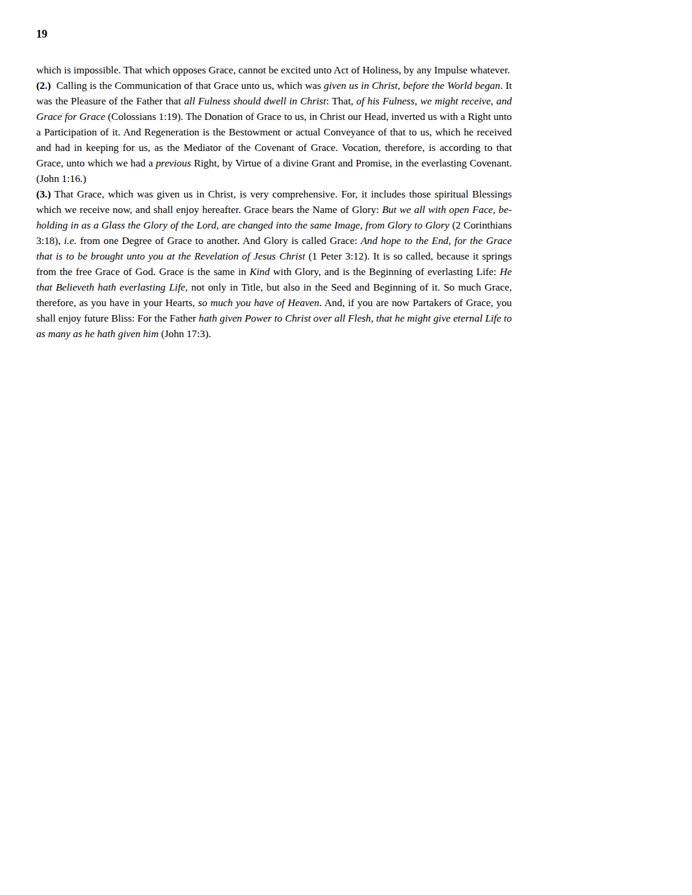19
which is impossible. That which opposes Grace, cannot be excited unto Act of Holiness, by any Impulse whatever.
(2.) Calling is the Communication of that Grace unto us, which was given us in Christ, before the World began. It was the Pleasure of the Father that all Fulness should dwell in Christ: That, of his Fulness, we might receive, and Grace for Grace (Colossians 1:19). The Donation of Grace to us, in Christ our Head, inverted us with a Right unto a Participation of it. And Regeneration is the Bestowment or actual Conveyance of that to us, which he received and had in keeping for us, as the Mediator of the Covenant of Grace. Vocation, therefore, is according to that Grace, unto which we had a previous Right, by Virtue of a divine Grant and Promise, in the everlasting Covenant. (John 1:16.)
(3.) That Grace, which was given us in Christ, is very comprehensive. For, it includes those spiritual Blessings which we receive now, and shall enjoy hereafter. Grace bears the Name of Glory: But we all with open Face, beholding in as a Glass the Glory of the Lord, are changed into the same Image, from Glory to Glory (2 Corinthians 3:18), i.e. from one Degree of Grace to another. And Glory is called Grace: And hope to the End, for the Grace that is to be brought unto you at the Revelation of Jesus Christ (1 Peter 3:12). It is so called, because it springs from the free Grace of God. Grace is the same in Kind with Glory, and is the Beginning of everlasting Life: He that Believeth hath everlasting Life, not only in Title, but also in the Seed and Beginning of it. So much Grace, therefore, as you have in your Hearts, so much you have of Heaven. And, if you are now Partakers of Grace, you shall enjoy future Bliss: For the Father hath given Power to Christ over all Flesh, that he might give eternal Life to as many as he hath given him (John 17:3).